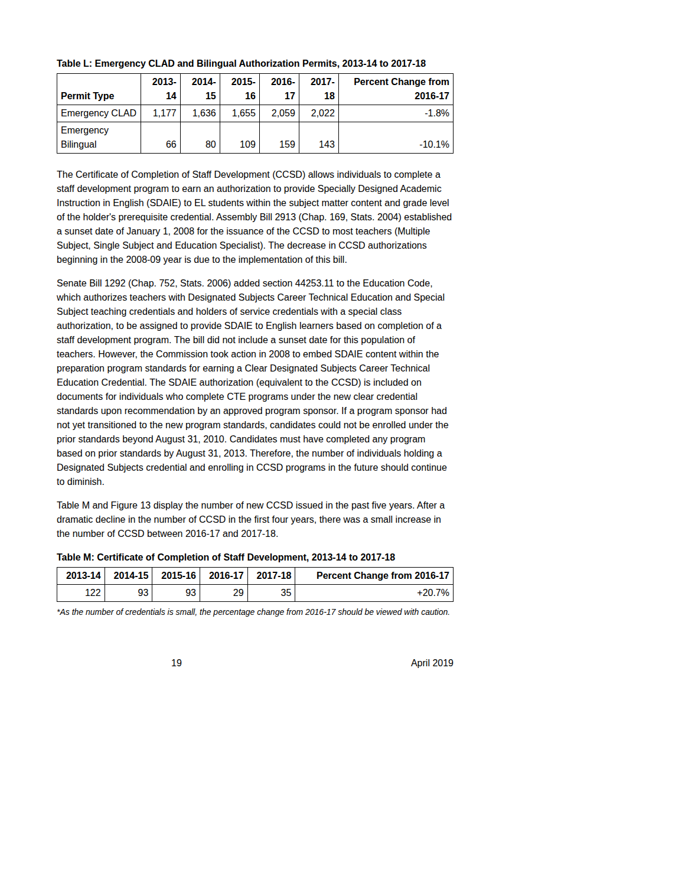Table L: Emergency CLAD and Bilingual Authorization Permits, 2013-14 to 2017-18
| Permit Type | 2013-14 | 2014-15 | 2015-16 | 2016-17 | 2017-18 | Percent Change from 2016-17 |
| --- | --- | --- | --- | --- | --- | --- |
| Emergency CLAD | 1,177 | 1,636 | 1,655 | 2,059 | 2,022 | -1.8% |
| Emergency Bilingual | 66 | 80 | 109 | 159 | 143 | -10.1% |
The Certificate of Completion of Staff Development (CCSD) allows individuals to complete a staff development program to earn an authorization to provide Specially Designed Academic Instruction in English (SDAIE) to EL students within the subject matter content and grade level of the holder's prerequisite credential. Assembly Bill 2913 (Chap. 169, Stats. 2004) established a sunset date of January 1, 2008 for the issuance of the CCSD to most teachers (Multiple Subject, Single Subject and Education Specialist). The decrease in CCSD authorizations beginning in the 2008-09 year is due to the implementation of this bill.
Senate Bill 1292 (Chap. 752, Stats. 2006) added section 44253.11 to the Education Code, which authorizes teachers with Designated Subjects Career Technical Education and Special Subject teaching credentials and holders of service credentials with a special class authorization, to be assigned to provide SDAIE to English learners based on completion of a staff development program. The bill did not include a sunset date for this population of teachers. However, the Commission took action in 2008 to embed SDAIE content within the preparation program standards for earning a Clear Designated Subjects Career Technical Education Credential. The SDAIE authorization (equivalent to the CCSD) is included on documents for individuals who complete CTE programs under the new clear credential standards upon recommendation by an approved program sponsor. If a program sponsor had not yet transitioned to the new program standards, candidates could not be enrolled under the prior standards beyond August 31, 2010. Candidates must have completed any program based on prior standards by August 31, 2013. Therefore, the number of individuals holding a Designated Subjects credential and enrolling in CCSD programs in the future should continue to diminish.
Table M and Figure 13 display the number of new CCSD issued in the past five years. After a dramatic decline in the number of CCSD in the first four years, there was a small increase in the number of CCSD between 2016-17 and 2017-18.
Table M: Certificate of Completion of Staff Development, 2013-14 to 2017-18
| 2013-14 | 2014-15 | 2015-16 | 2016-17 | 2017-18 | Percent Change from 2016-17 |
| --- | --- | --- | --- | --- | --- |
| 122 | 93 | 93 | 29 | 35 | +20.7% |
*As the number of credentials is small, the percentage change from 2016-17 should be viewed with caution.
19 April 2019